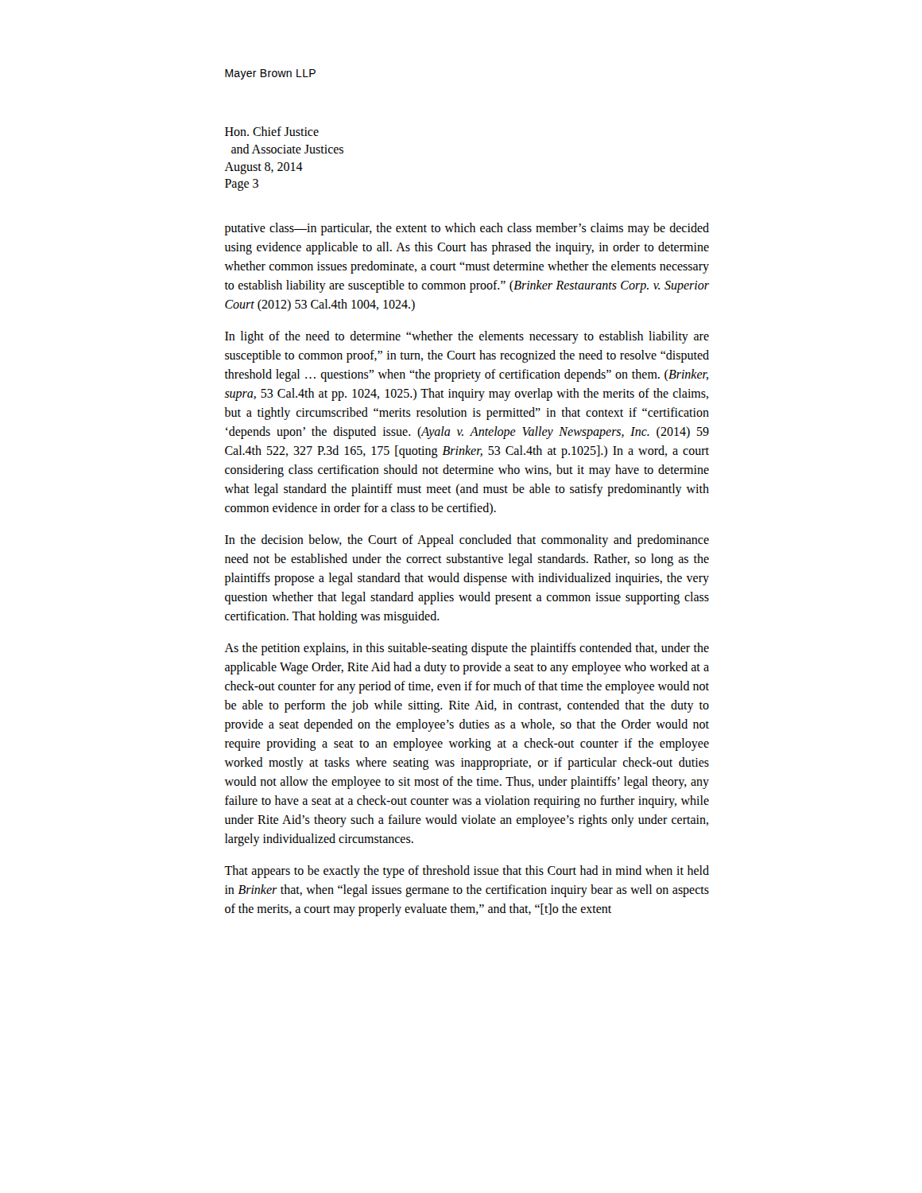Mayer Brown LLP
Hon. Chief Justice
and Associate Justices
August 8, 2014
Page 3
putative class—in particular, the extent to which each class member’s claims may be decided using evidence applicable to all. As this Court has phrased the inquiry, in order to determine whether common issues predominate, a court “must determine whether the elements necessary to establish liability are susceptible to common proof.” (Brinker Restaurants Corp. v. Superior Court (2012) 53 Cal.4th 1004, 1024.)
In light of the need to determine “whether the elements necessary to establish liability are susceptible to common proof,” in turn, the Court has recognized the need to resolve “disputed threshold legal … questions” when “the propriety of certification depends” on them. (Brinker, supra, 53 Cal.4th at pp. 1024, 1025.) That inquiry may overlap with the merits of the claims, but a tightly circumscribed “merits resolution is permitted” in that context if “certification ‘depends upon’ the disputed issue. (Ayala v. Antelope Valley Newspapers, Inc. (2014) 59 Cal.4th 522, 327 P.3d 165, 175 [quoting Brinker, 53 Cal.4th at p.1025].) In a word, a court considering class certification should not determine who wins, but it may have to determine what legal standard the plaintiff must meet (and must be able to satisfy predominantly with common evidence in order for a class to be certified).
In the decision below, the Court of Appeal concluded that commonality and predominance need not be established under the correct substantive legal standards. Rather, so long as the plaintiffs propose a legal standard that would dispense with individualized inquiries, the very question whether that legal standard applies would present a common issue supporting class certification. That holding was misguided.
As the petition explains, in this suitable-seating dispute the plaintiffs contended that, under the applicable Wage Order, Rite Aid had a duty to provide a seat to any employee who worked at a check-out counter for any period of time, even if for much of that time the employee would not be able to perform the job while sitting. Rite Aid, in contrast, contended that the duty to provide a seat depended on the employee’s duties as a whole, so that the Order would not require providing a seat to an employee working at a check-out counter if the employee worked mostly at tasks where seating was inappropriate, or if particular check-out duties would not allow the employee to sit most of the time. Thus, under plaintiffs’ legal theory, any failure to have a seat at a check-out counter was a violation requiring no further inquiry, while under Rite Aid’s theory such a failure would violate an employee’s rights only under certain, largely individualized circumstances.
That appears to be exactly the type of threshold issue that this Court had in mind when it held in Brinker that, when “legal issues germane to the certification inquiry bear as well on aspects of the merits, a court may properly evaluate them,” and that, “[t]o the extent